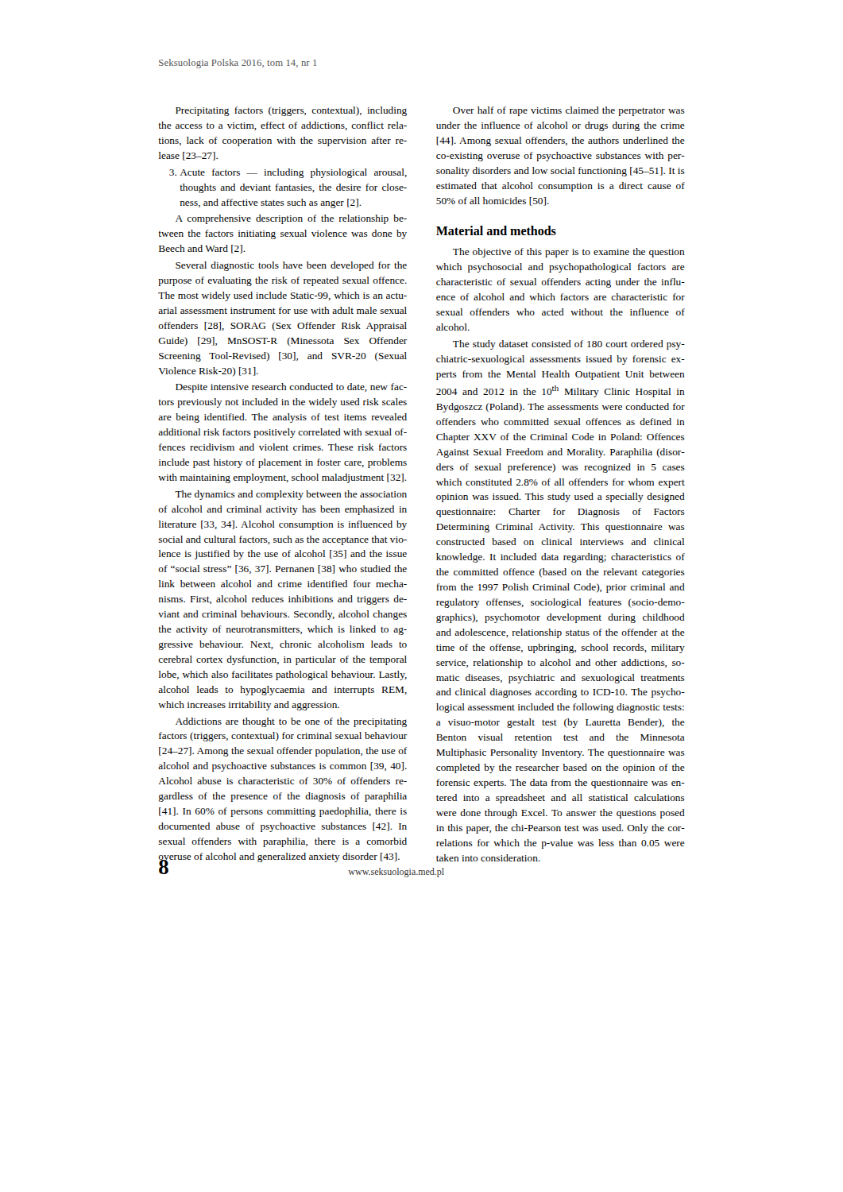Seksuologia Polska 2016, tom 14, nr 1
Precipitating factors (triggers, contextual), including the access to a victim, effect of addictions, conflict relations, lack of cooperation with the supervision after release [23–27].
Acute factors — including physiological arousal, thoughts and deviant fantasies, the desire for closeness, and affective states such as anger [2].
A comprehensive description of the relationship between the factors initiating sexual violence was done by Beech and Ward [2].
Several diagnostic tools have been developed for the purpose of evaluating the risk of repeated sexual offence. The most widely used include Static-99, which is an actuarial assessment instrument for use with adult male sexual offenders [28], SORAG (Sex Offender Risk Appraisal Guide) [29], MnSOST-R (Minessota Sex Offender Screening Tool-Revised) [30], and SVR-20 (Sexual Violence Risk-20) [31].
Despite intensive research conducted to date, new factors previously not included in the widely used risk scales are being identified. The analysis of test items revealed additional risk factors positively correlated with sexual offences recidivism and violent crimes. These risk factors include past history of placement in foster care, problems with maintaining employment, school maladjustment [32].
The dynamics and complexity between the association of alcohol and criminal activity has been emphasized in literature [33, 34]. Alcohol consumption is influenced by social and cultural factors, such as the acceptance that violence is justified by the use of alcohol [35] and the issue of “social stress” [36, 37]. Pernanen [38] who studied the link between alcohol and crime identified four mechanisms. First, alcohol reduces inhibitions and triggers deviant and criminal behaviours. Secondly, alcohol changes the activity of neurotransmitters, which is linked to aggressive behaviour. Next, chronic alcoholism leads to cerebral cortex dysfunction, in particular of the temporal lobe, which also facilitates pathological behaviour. Lastly, alcohol leads to hypoglycaemia and interrupts REM, which increases irritability and aggression.
Addictions are thought to be one of the precipitating factors (triggers, contextual) for criminal sexual behaviour [24–27]. Among the sexual offender population, the use of alcohol and psychoactive substances is common [39, 40]. Alcohol abuse is characteristic of 30% of offenders regardless of the presence of the diagnosis of paraphilia [41]. In 60% of persons committing paedophilia, there is documented abuse of psychoactive substances [42]. In sexual offenders with paraphilia, there is a comorbid overuse of alcohol and generalized anxiety disorder [43].
Over half of rape victims claimed the perpetrator was under the influence of alcohol or drugs during the crime [44]. Among sexual offenders, the authors underlined the co-existing overuse of psychoactive substances with personality disorders and low social functioning [45–51]. It is estimated that alcohol consumption is a direct cause of 50% of all homicides [50].
Material and methods
The objective of this paper is to examine the question which psychosocial and psychopathological factors are characteristic of sexual offenders acting under the influence of alcohol and which factors are characteristic for sexual offenders who acted without the influence of alcohol.
The study dataset consisted of 180 court ordered psychiatric-sexuological assessments issued by forensic experts from the Mental Health Outpatient Unit between 2004 and 2012 in the 10th Military Clinic Hospital in Bydgoszcz (Poland). The assessments were conducted for offenders who committed sexual offences as defined in Chapter XXV of the Criminal Code in Poland: Offences Against Sexual Freedom and Morality. Paraphilia (disorders of sexual preference) was recognized in 5 cases which constituted 2.8% of all offenders for whom expert opinion was issued. This study used a specially designed questionnaire: Charter for Diagnosis of Factors Determining Criminal Activity. This questionnaire was constructed based on clinical interviews and clinical knowledge. It included data regarding; characteristics of the committed offence (based on the relevant categories from the 1997 Polish Criminal Code), prior criminal and regulatory offenses, sociological features (socio-demographics), psychomotor development during childhood and adolescence, relationship status of the offender at the time of the offense, upbringing, school records, military service, relationship to alcohol and other addictions, somatic diseases, psychiatric and sexuological treatments and clinical diagnoses according to ICD-10. The psychological assessment included the following diagnostic tests: a visuo-motor gestalt test (by Lauretta Bender), the Benton visual retention test and the Minnesota Multiphasic Personality Inventory. The questionnaire was completed by the researcher based on the opinion of the forensic experts. The data from the questionnaire was entered into a spreadsheet and all statistical calculations were done through Excel. To answer the questions posed in this paper, the chi-Pearson test was used. Only the correlations for which the p-value was less than 0.05 were taken into consideration.
8
www.seksuologia.med.pl